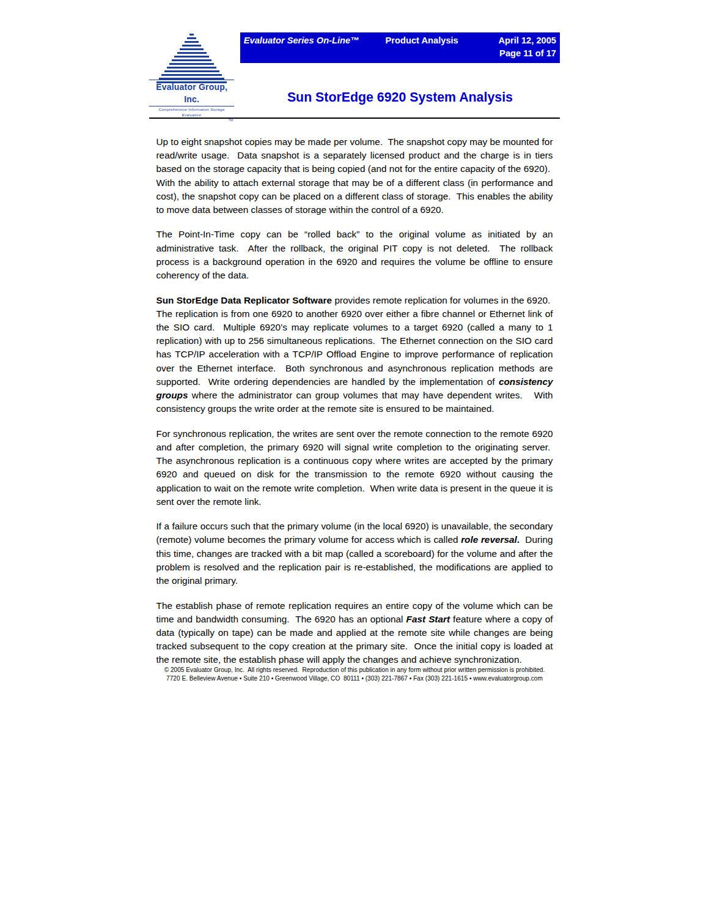Evaluator Group, Inc.
Comprehensive Information Storage Evaluation
TM
| Evaluator Series On-Line™ | Product Analysis | April 12, 2005 Page 11 of 17 |
Sun StorEdge 6920 System Analysis
Up to eight snapshot copies may be made per volume. The snapshot copy may be mounted for read/write usage. Data snapshot is a separately licensed product and the charge is in tiers based on the storage capacity that is being copied (and not for the entire capacity of the 6920). With the ability to attach external storage that may be of a different class (in performance and cost), the snapshot copy can be placed on a different class of storage. This enables the ability to move data between classes of storage within the control of a 6920.
The Point-In-Time copy can be “rolled back” to the original volume as initiated by an administrative task. After the rollback, the original PIT copy is not deleted. The rollback process is a background operation in the 6920 and requires the volume be offline to ensure coherency of the data.
Sun StorEdge Data Replicator Software provides remote replication for volumes in the 6920. The replication is from one 6920 to another 6920 over either a fibre channel or Ethernet link of the SIO card. Multiple 6920’s may replicate volumes to a target 6920 (called a many to 1 replication) with up to 256 simultaneous replications. The Ethernet connection on the SIO card has TCP/IP acceleration with a TCP/IP Offload Engine to improve performance of replication over the Ethernet interface. Both synchronous and asynchronous replication methods are supported. Write ordering dependencies are handled by the implementation of consistency groups where the administrator can group volumes that may have dependent writes. With consistency groups the write order at the remote site is ensured to be maintained.
For synchronous replication, the writes are sent over the remote connection to the remote 6920 and after completion, the primary 6920 will signal write completion to the originating server. The asynchronous replication is a continuous copy where writes are accepted by the primary 6920 and queued on disk for the transmission to the remote 6920 without causing the application to wait on the remote write completion. When write data is present in the queue it is sent over the remote link.
If a failure occurs such that the primary volume (in the local 6920) is unavailable, the secondary (remote) volume becomes the primary volume for access which is called role reversal. During this time, changes are tracked with a bit map (called a scoreboard) for the volume and after the problem is resolved and the replication pair is re-established, the modifications are applied to the original primary.
The establish phase of remote replication requires an entire copy of the volume which can be time and bandwidth consuming. The 6920 has an optional Fast Start feature where a copy of data (typically on tape) can be made and applied at the remote site while changes are being tracked subsequent to the copy creation at the primary site. Once the initial copy is loaded at the remote site, the establish phase will apply the changes and achieve synchronization.
© 2005 Evaluator Group, Inc. All rights reserved. Reproduction of this publication in any form without prior written permission is prohibited.
7720 E. Belleview Avenue • Suite 210 • Greenwood Village, CO 80111 • (303) 221-7867 • Fax (303) 221-1615 • www.evaluatorgroup.com